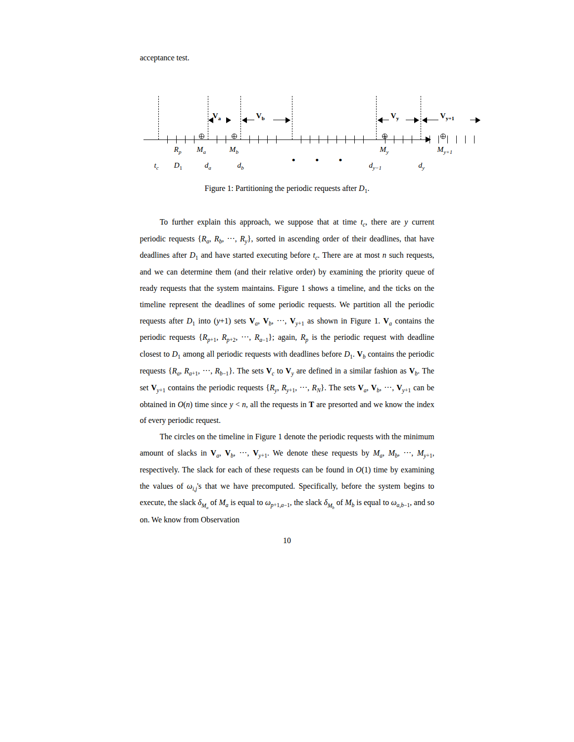acceptance test.
Va
Vb
Vy
Vy+1
Rp
Ma
Mb
My
My+1
tc
D1
da
db
dy−1
dy
• • •
Figure 1: Partitioning the periodic requests after D1.
To further explain this approach, we suppose that at time tc, there are y current periodic requests {Ra, Rb, ···, Ry}, sorted in ascending order of their deadlines, that have deadlines after D1 and have started executing before tc. There are at most n such requests, and we can determine them (and their relative order) by examining the priority queue of ready requests that the system maintains. Figure 1 shows a timeline, and the ticks on the timeline represent the deadlines of some periodic requests. We partition all the periodic requests after D1 into (y+1) sets Va, Vb, ···, Vy+1 as shown in Figure 1. Va contains the periodic requests {Rp+1, Rp+2, ···, Ra−1}; again, Rp is the periodic request with deadline closest to D1 among all periodic requests with deadlines before D1. Vb contains the periodic requests {Ra, Ra+1, ···, Rb−1}. The sets Vc to Vy are defined in a similar fashion as Vb. The set Vy+1 contains the periodic requests {Ry, Ry+1, ···, RN}. The sets Va, Vb, ···, Vy+1 can be obtained in O(n) time since y < n, all the requests in T are presorted and we know the index of every periodic request.
The circles on the timeline in Figure 1 denote the periodic requests with the minimum amount of slacks in Va, Vb, ···, Vy+1. We denote these requests by Ma, Mb, ···, My+1, respectively. The slack for each of these requests can be found in O(1) time by examining the values of ωi,j's that we have precomputed. Specifically, before the system begins to execute, the slack δMa of Ma is equal to ωp+1,a−1, the slack δMb of Mb is equal to ωa,b−1, and so on. We know from Observation
10